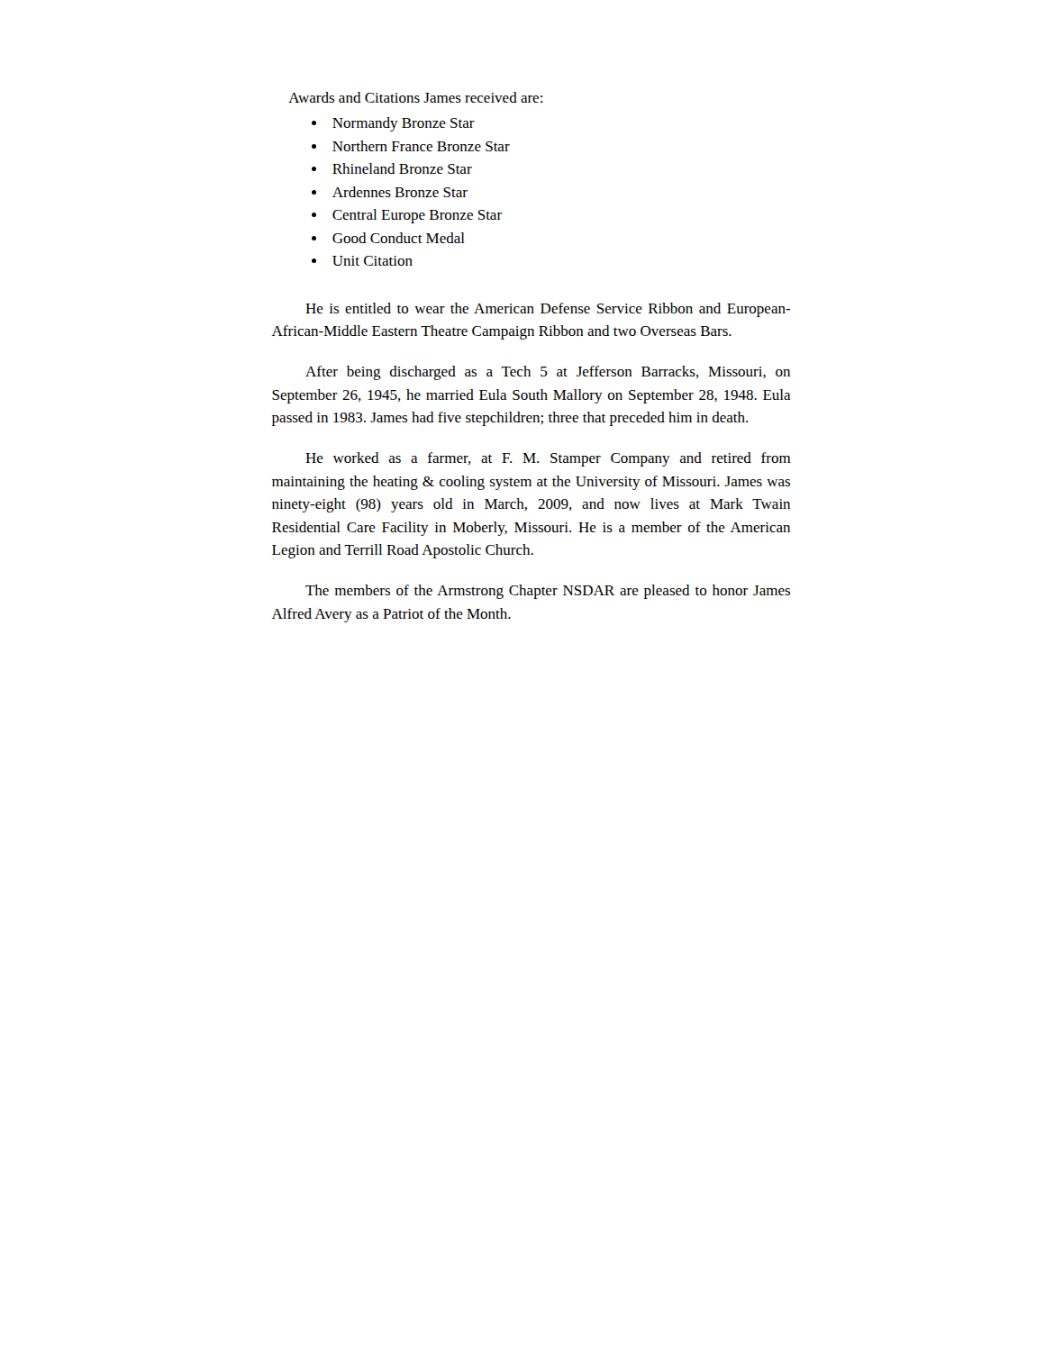Awards and Citations James received are:
Normandy Bronze Star
Northern France Bronze Star
Rhineland Bronze Star
Ardennes Bronze Star
Central Europe Bronze Star
Good Conduct Medal
Unit Citation
He is entitled to wear the American Defense Service Ribbon and European-African-Middle Eastern Theatre Campaign Ribbon and two Overseas Bars.
After being discharged as a Tech 5 at Jefferson Barracks, Missouri, on September 26, 1945, he married Eula South Mallory on September 28, 1948. Eula passed in 1983. James had five stepchildren; three that preceded him in death.
He worked as a farmer, at F. M. Stamper Company and retired from maintaining the heating & cooling system at the University of Missouri. James was ninety-eight (98) years old in March, 2009, and now lives at Mark Twain Residential Care Facility in Moberly, Missouri. He is a member of the American Legion and Terrill Road Apostolic Church.
The members of the Armstrong Chapter NSDAR are pleased to honor James Alfred Avery as a Patriot of the Month.